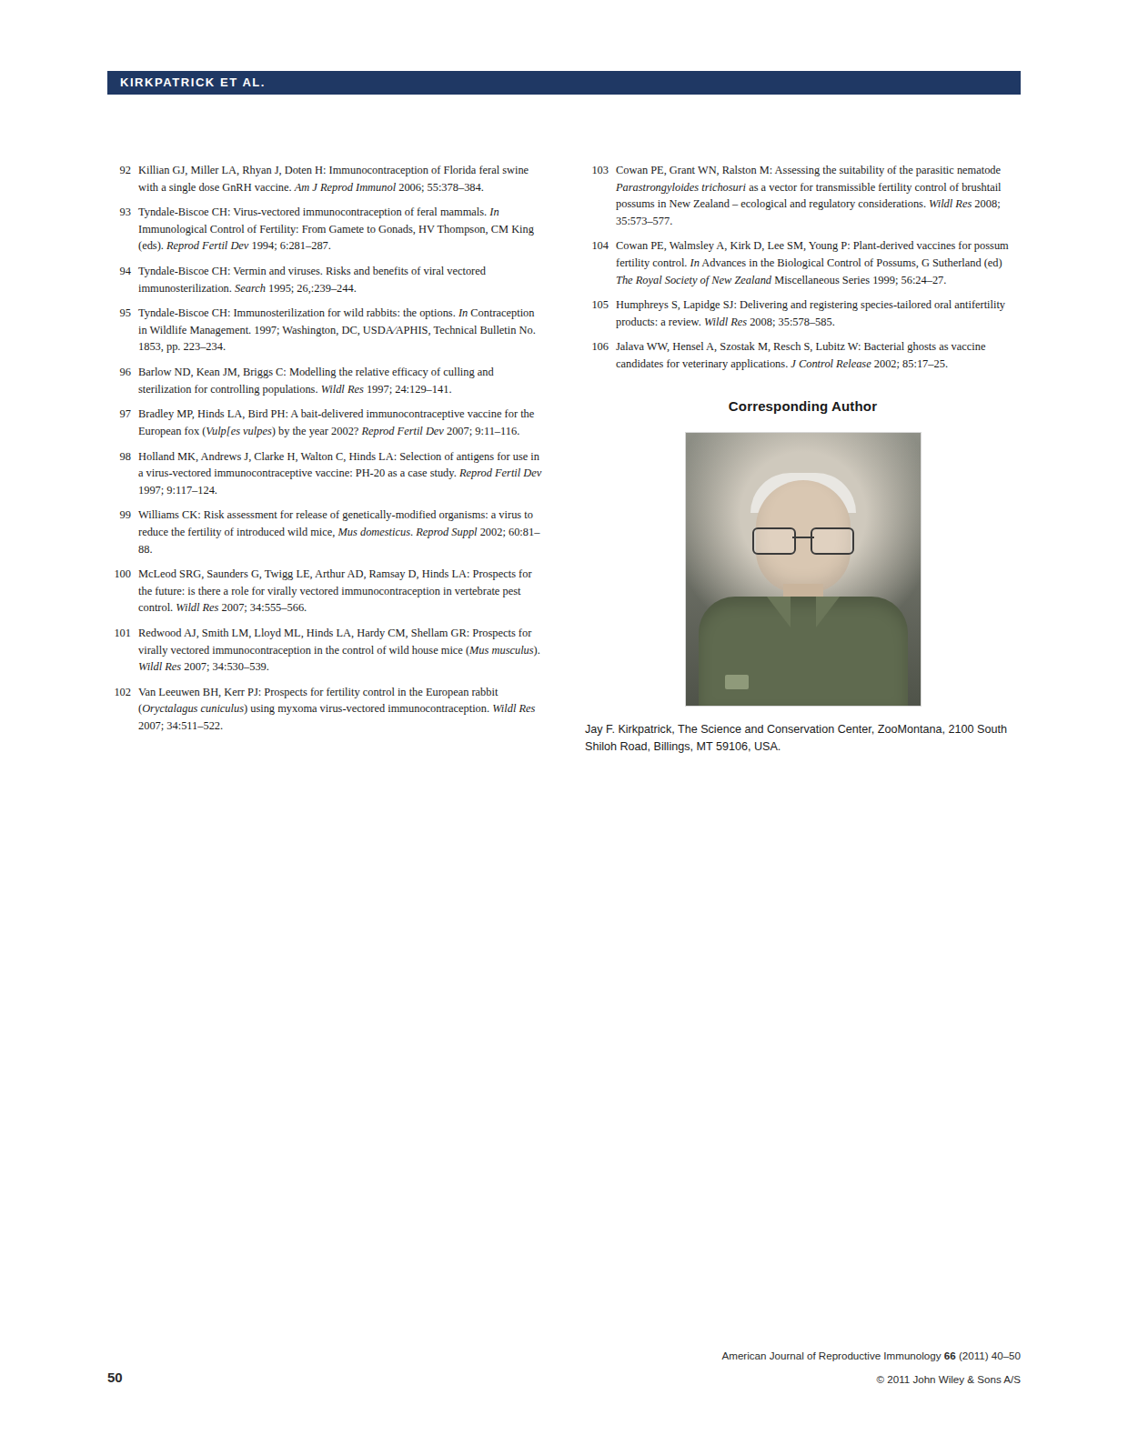Kirkpatrick et al.
92 Killian GJ, Miller LA, Rhyan J, Doten H: Immunocontraception of Florida feral swine with a single dose GnRH vaccine. Am J Reprod Immunol 2006; 55:378–384.
93 Tyndale-Biscoe CH: Virus-vectored immunocontraception of feral mammals. In Immunological Control of Fertility: From Gamete to Gonads, HV Thompson, CM King (eds). Reprod Fertil Dev 1994; 6:281–287.
94 Tyndale-Biscoe CH: Vermin and viruses. Risks and benefits of viral vectored immunosterilization. Search 1995; 26,:239–244.
95 Tyndale-Biscoe CH: Immunosterilization for wild rabbits: the options. In Contraception in Wildlife Management. 1997; Washington, DC, USDA⁄APHIS, Technical Bulletin No. 1853, pp. 223–234.
96 Barlow ND, Kean JM, Briggs C: Modelling the relative efficacy of culling and sterilization for controlling populations. Wildl Res 1997; 24:129–141.
97 Bradley MP, Hinds LA, Bird PH: A bait-delivered immunocontraceptive vaccine for the European fox (Vulp[es vulpes) by the year 2002? Reprod Fertil Dev 2007; 9:11–116.
98 Holland MK, Andrews J, Clarke H, Walton C, Hinds LA: Selection of antigens for use in a virus-vectored immunocontraceptive vaccine: PH-20 as a case study. Reprod Fertil Dev 1997; 9:117–124.
99 Williams CK: Risk assessment for release of genetically-modified organisms: a virus to reduce the fertility of introduced wild mice, Mus domesticus. Reprod Suppl 2002; 60:81–88.
100 McLeod SRG, Saunders G, Twigg LE, Arthur AD, Ramsay D, Hinds LA: Prospects for the future: is there a role for virally vectored immunocontraception in vertebrate pest control. Wildl Res 2007; 34:555–566.
101 Redwood AJ, Smith LM, Lloyd ML, Hinds LA, Hardy CM, Shellam GR: Prospects for virally vectored immunocontraception in the control of wild house mice (Mus musculus). Wildl Res 2007; 34:530–539.
102 Van Leeuwen BH, Kerr PJ: Prospects for fertility control in the European rabbit (Oryctalagus cuniculus) using myxoma virus-vectored immunocontraception. Wildl Res 2007; 34:511–522.
103 Cowan PE, Grant WN, Ralston M: Assessing the suitability of the parasitic nematode Parastrongyloides trichosuri as a vector for transmissible fertility control of brushtail possums in New Zealand – ecological and regulatory considerations. Wildl Res 2008; 35:573–577.
104 Cowan PE, Walmsley A, Kirk D, Lee SM, Young P: Plant-derived vaccines for possum fertility control. In Advances in the Biological Control of Possums, G Sutherland (ed) The Royal Society of New Zealand Miscellaneous Series 1999; 56:24–27.
105 Humphreys S, Lapidge SJ: Delivering and registering species-tailored oral antifertility products: a review. Wildl Res 2008; 35:578–585.
106 Jalava WW, Hensel A, Szostak M, Resch S, Lubitz W: Bacterial ghosts as vaccine candidates for veterinary applications. J Control Release 2002; 85:17–25.
Corresponding Author
Jay F. Kirkpatrick, The Science and Conservation Center, ZooMontana, 2100 South Shiloh Road, Billings, MT 59106, USA.
American Journal of Reproductive Immunology 66 (2011) 40–50
50
© 2011 John Wiley & Sons A/S